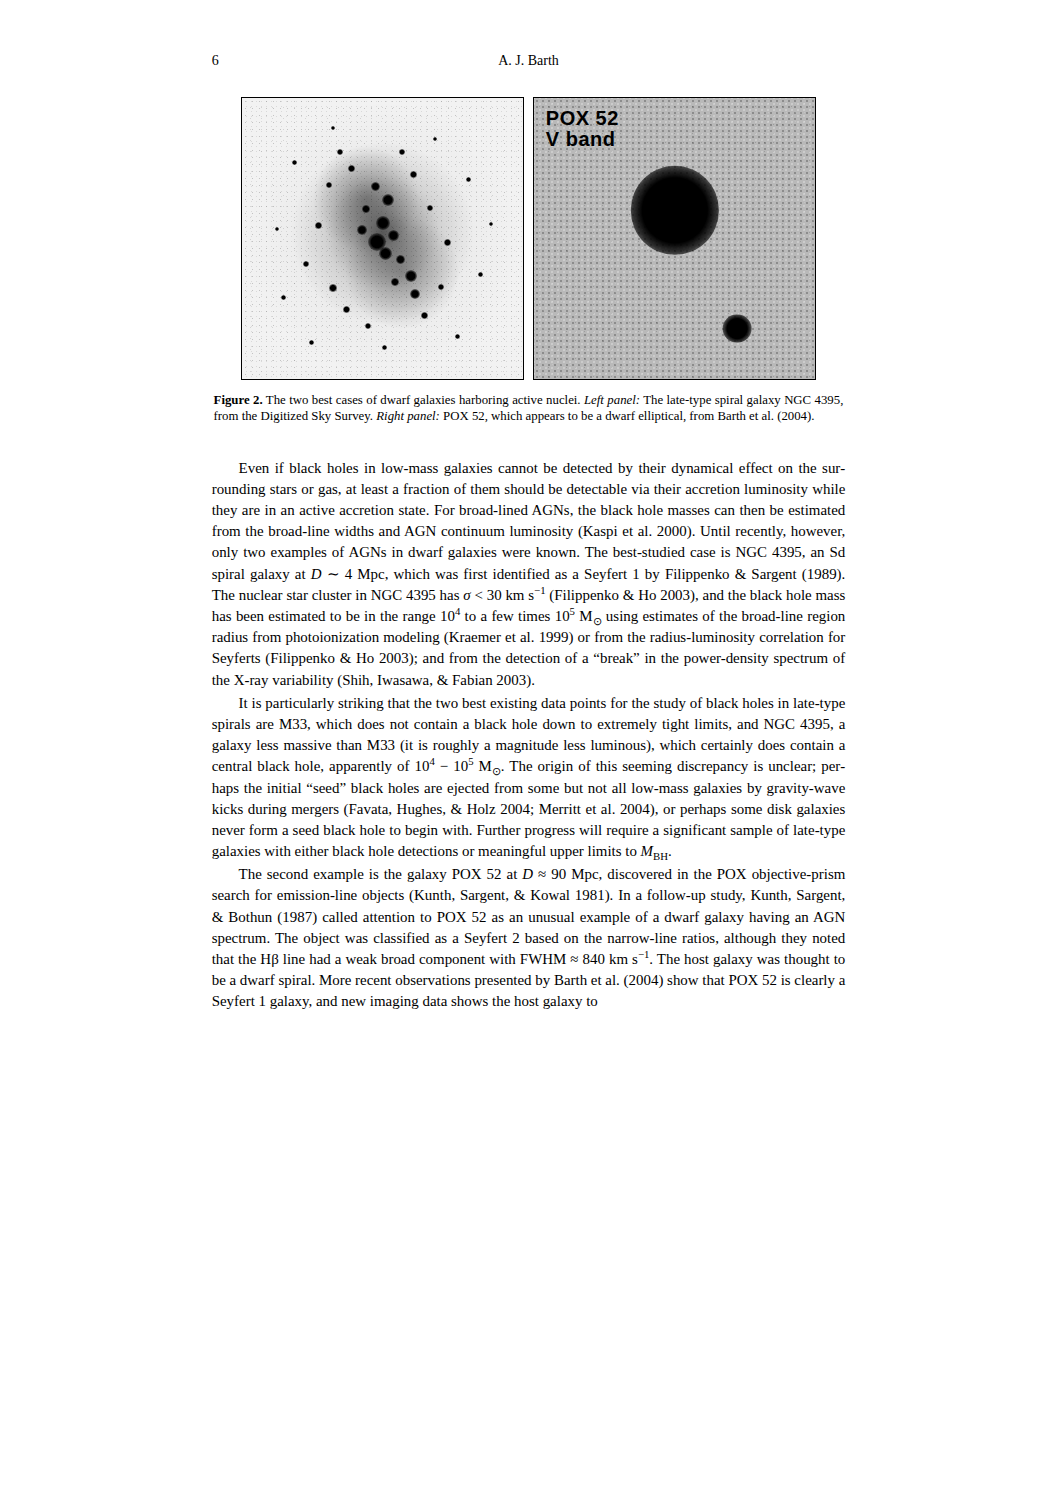6
A. J. Barth
POX 52
V band
Figure 2. The two best cases of dwarf galaxies harboring active nuclei. Left panel: The late-type spiral galaxy NGC 4395, from the Digitized Sky Survey. Right panel: POX 52, which appears to be a dwarf elliptical, from Barth et al. (2004).
Even if black holes in low-mass galaxies cannot be detected by their dynamical effect on the surrounding stars or gas, at least a fraction of them should be detectable via their accretion luminosity while they are in an active accretion state. For broad-lined AGNs, the black hole masses can then be estimated from the broad-line widths and AGN continuum luminosity (Kaspi et al. 2000). Until recently, however, only two examples of AGNs in dwarf galaxies were known. The best-studied case is NGC 4395, an Sd spiral galaxy at D ∼ 4 Mpc, which was first identified as a Seyfert 1 by Filippenko & Sargent (1989). The nuclear star cluster in NGC 4395 has σ < 30 km s−1 (Filippenko & Ho 2003), and the black hole mass has been estimated to be in the range 104 to a few times 105 M⊙ using estimates of the broad-line region radius from photoionization modeling (Kraemer et al. 1999) or from the radius-luminosity correlation for Seyferts (Filippenko & Ho 2003); and from the detection of a “break” in the power-density spectrum of the X-ray variability (Shih, Iwasawa, & Fabian 2003).
It is particularly striking that the two best existing data points for the study of black holes in late-type spirals are M33, which does not contain a black hole down to extremely tight limits, and NGC 4395, a galaxy less massive than M33 (it is roughly a magnitude less luminous), which certainly does contain a central black hole, apparently of 104 − 105 M⊙. The origin of this seeming discrepancy is unclear; perhaps the initial “seed” black holes are ejected from some but not all low-mass galaxies by gravity-wave kicks during mergers (Favata, Hughes, & Holz 2004; Merritt et al. 2004), or perhaps some disk galaxies never form a seed black hole to begin with. Further progress will require a significant sample of late-type galaxies with either black hole detections or meaningful upper limits to MBH.
The second example is the galaxy POX 52 at D ≈ 90 Mpc, discovered in the POX objective-prism search for emission-line objects (Kunth, Sargent, & Kowal 1981). In a follow-up study, Kunth, Sargent, & Bothun (1987) called attention to POX 52 as an unusual example of a dwarf galaxy having an AGN spectrum. The object was classified as a Seyfert 2 based on the narrow-line ratios, although they noted that the Hβ line had a weak broad component with FWHM ≈ 840 km s−1. The host galaxy was thought to be a dwarf spiral. More recent observations presented by Barth et al. (2004) show that POX 52 is clearly a Seyfert 1 galaxy, and new imaging data shows the host galaxy to